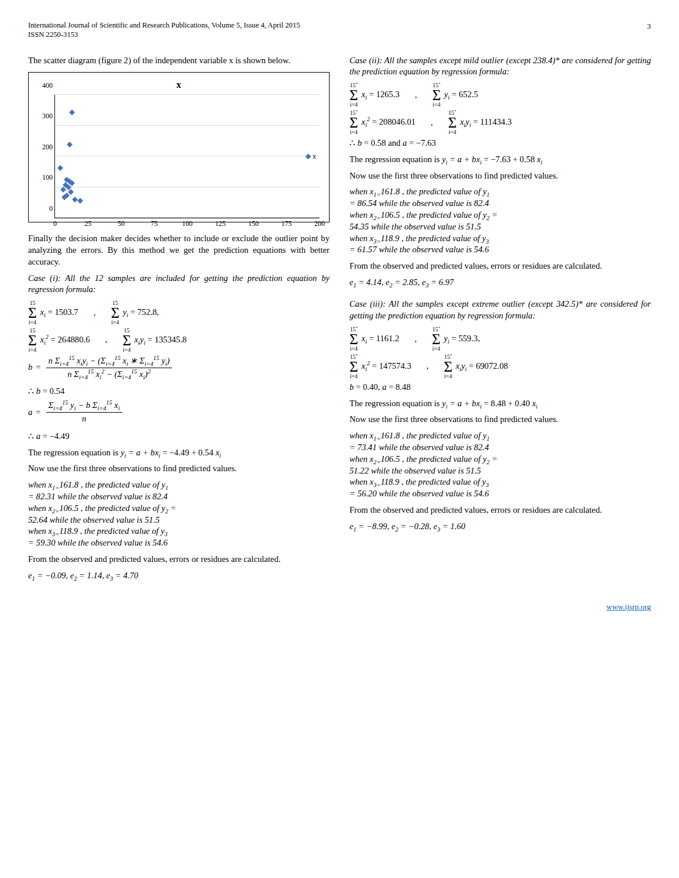International Journal of Scientific and Research Publications, Volume 5, Issue 4, April 2015
ISSN 2250-3153
3
The scatter diagram (figure 2) of the independent variable x is shown below.
x
0
100
200
300
400
0
25
50
75
100
125
150
175
200
x
Finally the decision maker decides whether to include or exclude the outlier point by analyzing the errors. By this method we get the prediction equations with better accuracy.
Case (i): All the 12 samples are included for getting the prediction equation by regression formula:
15 Σi=4 xi = 1503.7 , 15 Σi=4 yi = 752.8,
15 Σi=4 xi2 = 264880.6 , 15 Σi=4 xiyi = 135345.8
b = n Σi=415 xiyi − (Σi=415 xi ∗ Σi=415 yi) n Σi=415 xi2 − (Σi=415 xi)2
∴ b = 0.54
a = Σi=415 yi − b Σi=415 xi n
∴ a = −4.49
The regression equation is yi = a + bxi = −4.49 + 0.54 xi
Now use the first three observations to find predicted values.
when x1=161.8 , the predicted value of y1
= 82.31 while the observed value is 82.4
when x2=106.5 , the predicted value of y2 =
52.64 while the observed value is 51.5
when x3=118.9 , the predicted value of y3
= 59.30 while the observed value is 54.6
From the observed and predicted values, errors or residues are calculated.
e1 = −0.09, e2 = 1.14, e3 = 4.70
Case (ii): All the samples except mild outlier (except 238.4)* are considered for getting the prediction equation by regression formula:
15*Σi=4 xi = 1265.3 , 15*Σi=4 yi = 652.5
15*Σi=4 xi2 = 208046.01 , 15*Σi=4 xiyi = 111434.3
∴ b = 0.58 and a = −7.63
The regression equation is yi = a + bxi = −7.63 + 0.58 xi
Now use the first three observations to find predicted values.
when x1=161.8 , the predicted value of y1
= 86.54 while the observed value is 82.4
when x2=106.5 , the predicted value of y2 =
54.35 while the observed value is 51.5
when x3=118.9 , the predicted value of y3
= 61.57 while the observed value is 54.6
From the observed and predicted values, errors or residues are calculated.
e1 = 4.14, e2 = 2.85, e3 = 6.97
Case (iii): All the samples except extreme outlier (except 342.5)* are considered for getting the prediction equation by regression formula:
15*Σi=4 xi = 1161.2 , 15*Σi=4 yi = 559.3,
15*Σi=4 xi2 = 147574.3 , 15*Σi=4 xiyi = 69072.08
b = 0.40, a = 8.48
The regression equation is yi = a + bxi = 8.48 + 0.40 xi
Now use the first three observations to find predicted values.
when x1=161.8 , the predicted value of y1
= 73.41 while the observed value is 82.4
when x2=106.5 , the predicted value of y2 =
51.22 while the observed value is 51.5
when x3=118.9 , the predicted value of y3
= 56.20 while the observed value is 54.6
From the observed and predicted values, errors or residues are calculated.
e1 = −8.99, e2 = −0.28, e3 = 1.60
www.ijsrp.org